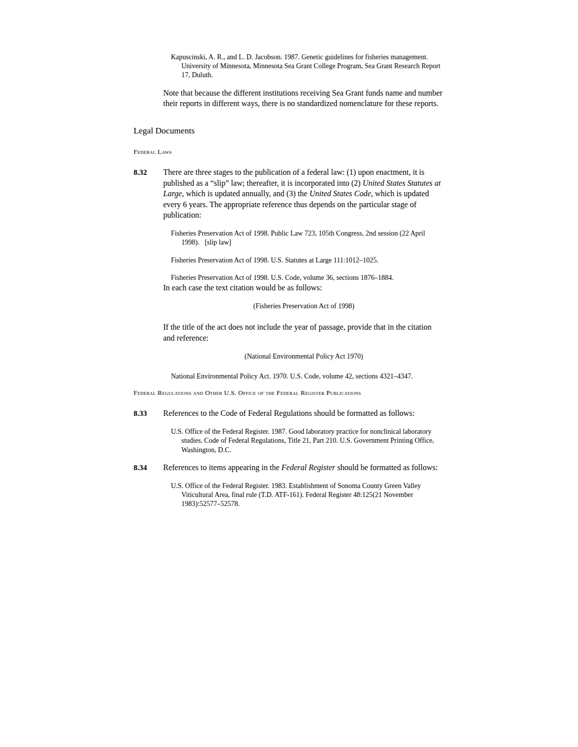Kapuscinski, A. R., and L. D. Jacobson. 1987. Genetic guidelines for fisheries management. University of Minnesota, Minnesota Sea Grant College Program, Sea Grant Research Report 17, Duluth.
Note that because the different institutions receiving Sea Grant funds name and number their reports in different ways, there is no standardized nomenclature for these reports.
Legal Documents
Federal Laws
8.32
There are three stages to the publication of a federal law: (1) upon enactment, it is published as a “slip” law; thereafter, it is incorporated into (2) United States Statutes at Large, which is updated annually, and (3) the United States Code, which is updated every 6 years. The appropriate reference thus depends on the particular stage of publication:
Fisheries Preservation Act of 1998. Public Law 723, 105th Congress, 2nd session (22 April 1998). [slip law]
Fisheries Preservation Act of 1998. U.S. Statutes at Large 111:1012–1025.
Fisheries Preservation Act of 1998. U.S. Code, volume 36, sections 1876–1884.
In each case the text citation would be as follows:
(Fisheries Preservation Act of 1998)
If the title of the act does not include the year of passage, provide that in the citation and reference:
(National Environmental Policy Act 1970)
National Environmental Policy Act. 1970. U.S. Code, volume 42, sections 4321–4347.
Federal Regulations and Other U.S. Office of the Federal Register Publications
8.33
References to the Code of Federal Regulations should be formatted as follows:
U.S. Office of the Federal Register. 1987. Good laboratory practice for nonclinical laboratory studies. Code of Federal Regulations, Title 21, Part 210. U.S. Government Printing Office, Washington, D.C.
8.34
References to items appearing in the Federal Register should be formatted as follows:
U.S. Office of the Federal Register. 1983. Establishment of Sonoma County Green Valley Viticultural Area, final rule (T.D. ATF-161). Federal Register 48:125(21 November 1983):52577–52578.